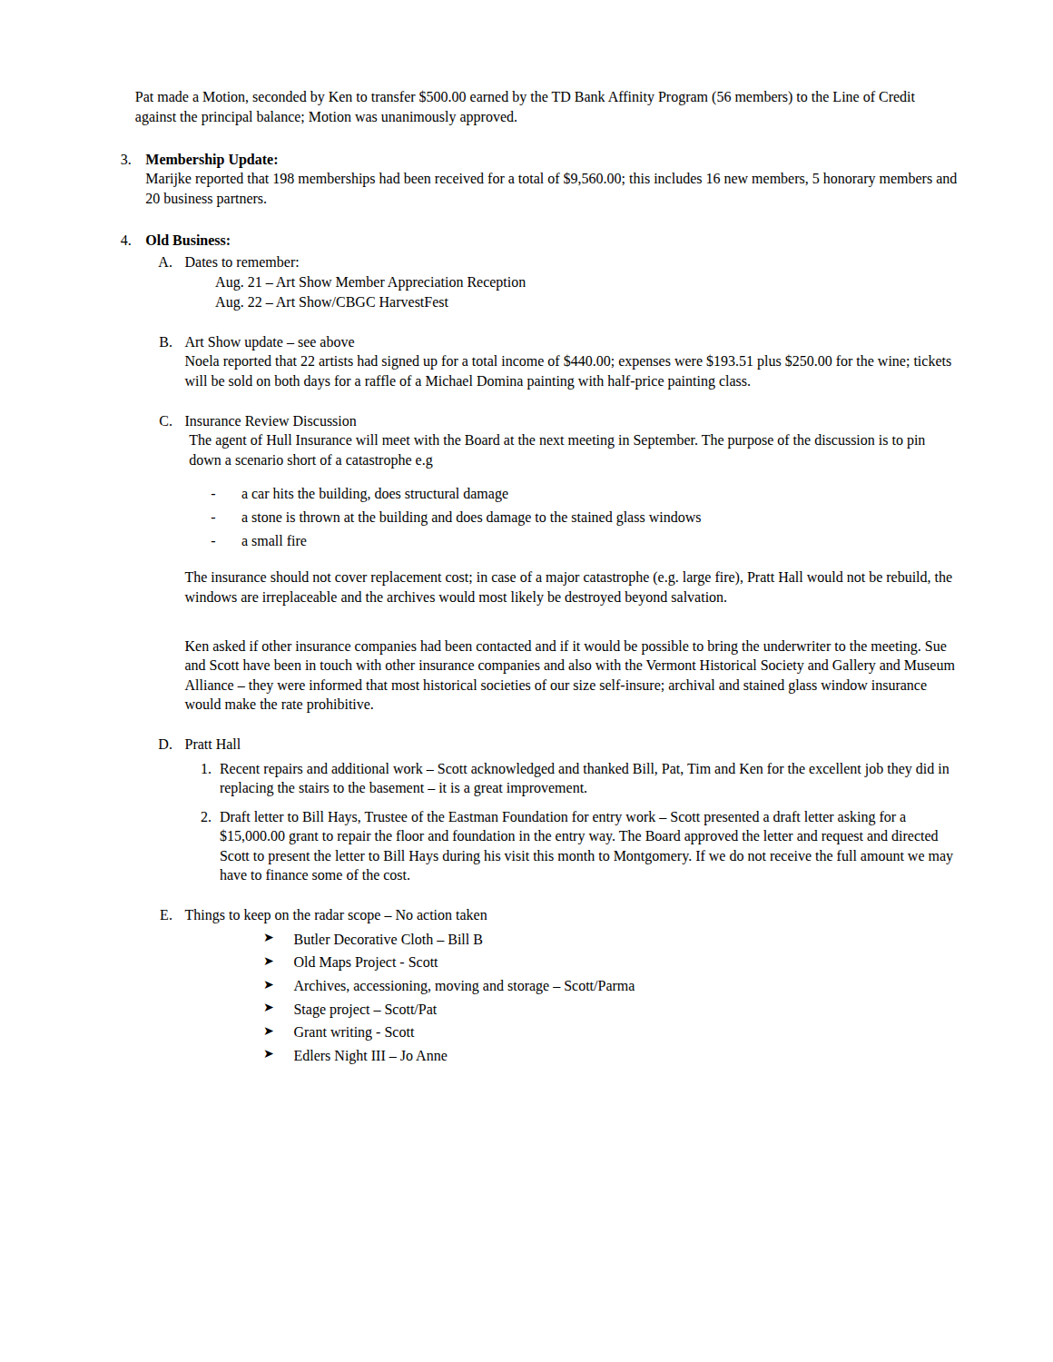Pat made a Motion, seconded by Ken to transfer $500.00 earned by the TD Bank Affinity Program (56 members) to the Line of Credit against the principal balance; Motion was unanimously approved.
Membership Update:
Marijke reported that 198 memberships had been received for a total of $9,560.00; this includes 16 new members, 5 honorary members and 20 business partners.
Old Business:
Dates to remember:
Aug. 21 – Art Show Member Appreciation Reception
Aug. 22 – Art Show/CBGC HarvestFest
Art Show update – see above
Noela reported that 22 artists had signed up for a total income of $440.00; expenses were $193.51 plus $250.00 for the wine; tickets will be sold on both days for a raffle of a Michael Domina painting with half-price painting class.
Insurance Review Discussion
The agent of Hull Insurance will meet with the Board at the next meeting in September. The purpose of the discussion is to pin down a scenario short of a catastrophe e.g
a car hits the building, does structural damage
a stone is thrown at the building and does damage to the stained glass windows
a small fire
The insurance should not cover replacement cost; in case of a major catastrophe (e.g. large fire), Pratt Hall would not be rebuild, the windows are irreplaceable and the archives would most likely be destroyed beyond salvation.
Ken asked if other insurance companies had been contacted and if it would be possible to bring the underwriter to the meeting. Sue and Scott have been in touch with other insurance companies and also with the Vermont Historical Society and Gallery and Museum Alliance – they were informed that most historical societies of our size self-insure; archival and stained glass window insurance would make the rate prohibitive.
Pratt Hall
Recent repairs and additional work – Scott acknowledged and thanked Bill, Pat, Tim and Ken for the excellent job they did in replacing the stairs to the basement – it is a great improvement.
Draft letter to Bill Hays, Trustee of the Eastman Foundation for entry work – Scott presented a draft letter asking for a $15,000.00 grant to repair the floor and foundation in the entry way. The Board approved the letter and request and directed Scott to present the letter to Bill Hays during his visit this month to Montgomery. If we do not receive the full amount we may have to finance some of the cost.
Things to keep on the radar scope – No action taken
Butler Decorative Cloth – Bill B
Old Maps Project - Scott
Archives, accessioning, moving and storage – Scott/Parma
Stage project – Scott/Pat
Grant writing - Scott
Edlers Night III – Jo Anne